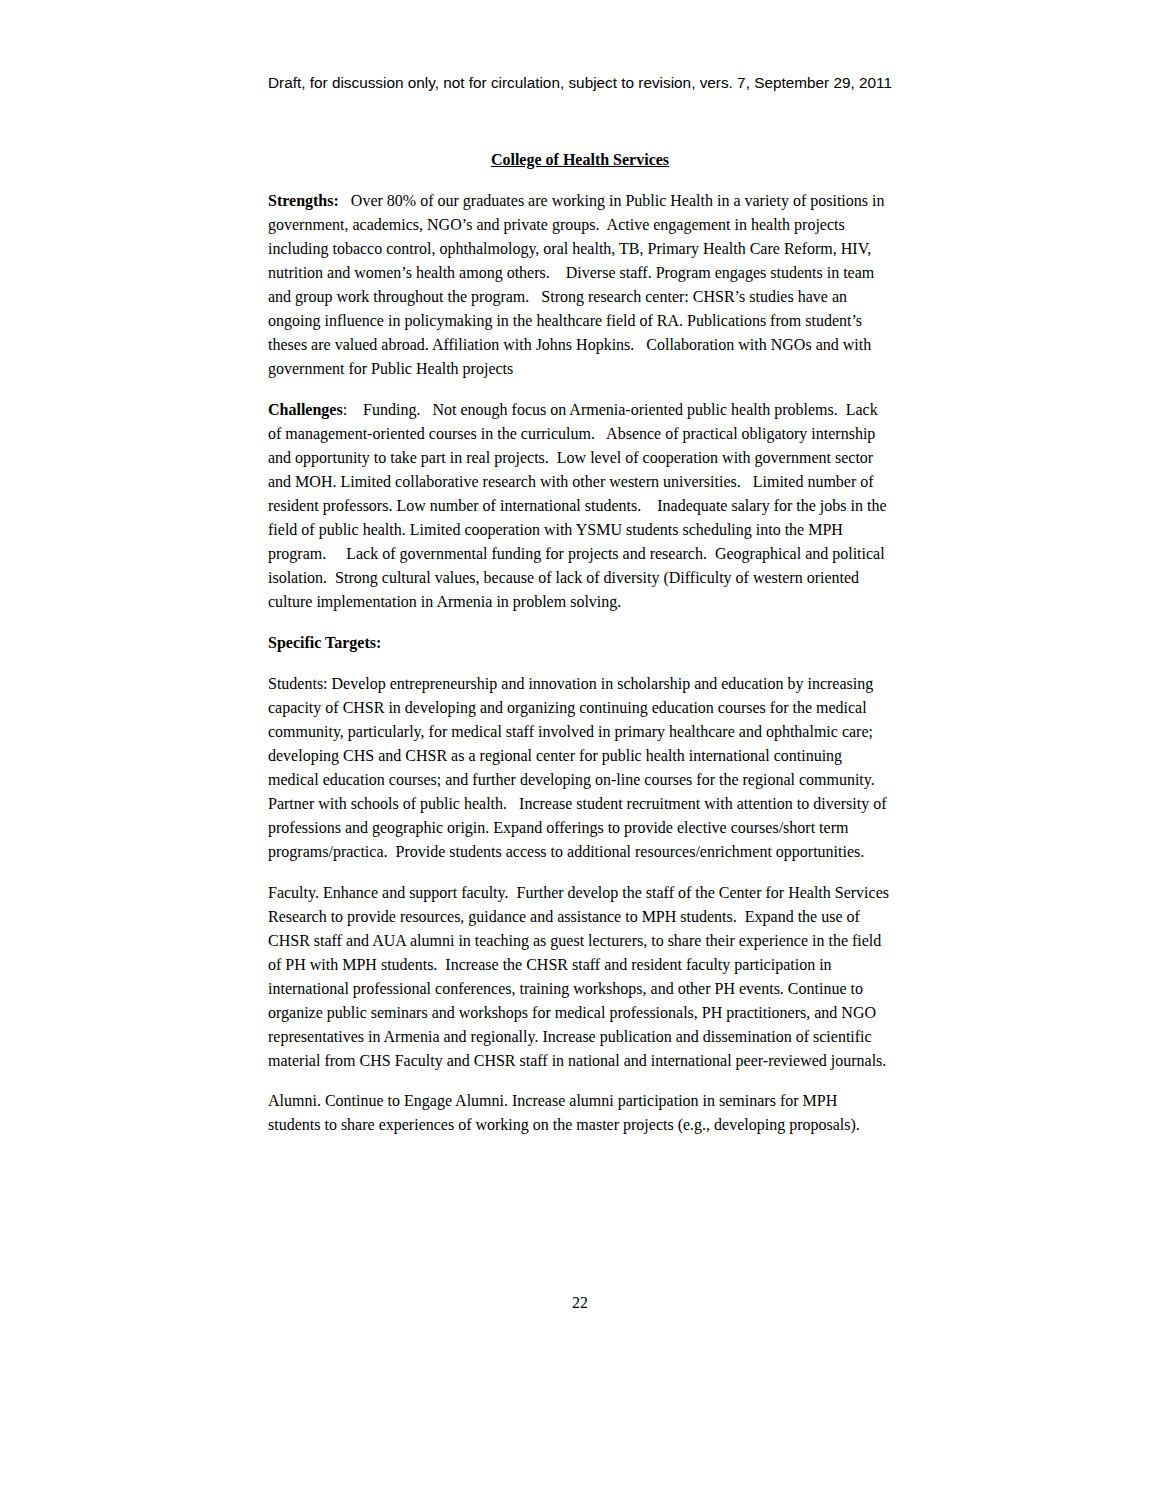Draft, for discussion only, not for circulation, subject to revision, vers. 7, September 29, 2011
College of Health Services
Strengths: Over 80% of our graduates are working in Public Health in a variety of positions in government, academics, NGO’s and private groups. Active engagement in health projects including tobacco control, ophthalmology, oral health, TB, Primary Health Care Reform, HIV, nutrition and women’s health among others. Diverse staff. Program engages students in team and group work throughout the program. Strong research center: CHSR’s studies have an ongoing influence in policymaking in the healthcare field of RA. Publications from student’s theses are valued abroad. Affiliation with Johns Hopkins. Collaboration with NGOs and with government for Public Health projects
Challenges: Funding. Not enough focus on Armenia-oriented public health problems. Lack of management-oriented courses in the curriculum. Absence of practical obligatory internship and opportunity to take part in real projects. Low level of cooperation with government sector and MOH. Limited collaborative research with other western universities. Limited number of resident professors. Low number of international students. Inadequate salary for the jobs in the field of public health. Limited cooperation with YSMU students scheduling into the MPH program. Lack of governmental funding for projects and research. Geographical and political isolation. Strong cultural values, because of lack of diversity (Difficulty of western oriented culture implementation in Armenia in problem solving.
Specific Targets:
Students: Develop entrepreneurship and innovation in scholarship and education by increasing capacity of CHSR in developing and organizing continuing education courses for the medical community, particularly, for medical staff involved in primary healthcare and ophthalmic care; developing CHS and CHSR as a regional center for public health international continuing medical education courses; and further developing on-line courses for the regional community. Partner with schools of public health. Increase student recruitment with attention to diversity of professions and geographic origin. Expand offerings to provide elective courses/short term programs/practica. Provide students access to additional resources/enrichment opportunities.
Faculty. Enhance and support faculty. Further develop the staff of the Center for Health Services Research to provide resources, guidance and assistance to MPH students. Expand the use of CHSR staff and AUA alumni in teaching as guest lecturers, to share their experience in the field of PH with MPH students. Increase the CHSR staff and resident faculty participation in international professional conferences, training workshops, and other PH events. Continue to organize public seminars and workshops for medical professionals, PH practitioners, and NGO representatives in Armenia and regionally. Increase publication and dissemination of scientific material from CHS Faculty and CHSR staff in national and international peer-reviewed journals.
Alumni. Continue to Engage Alumni. Increase alumni participation in seminars for MPH students to share experiences of working on the master projects (e.g., developing proposals).
22